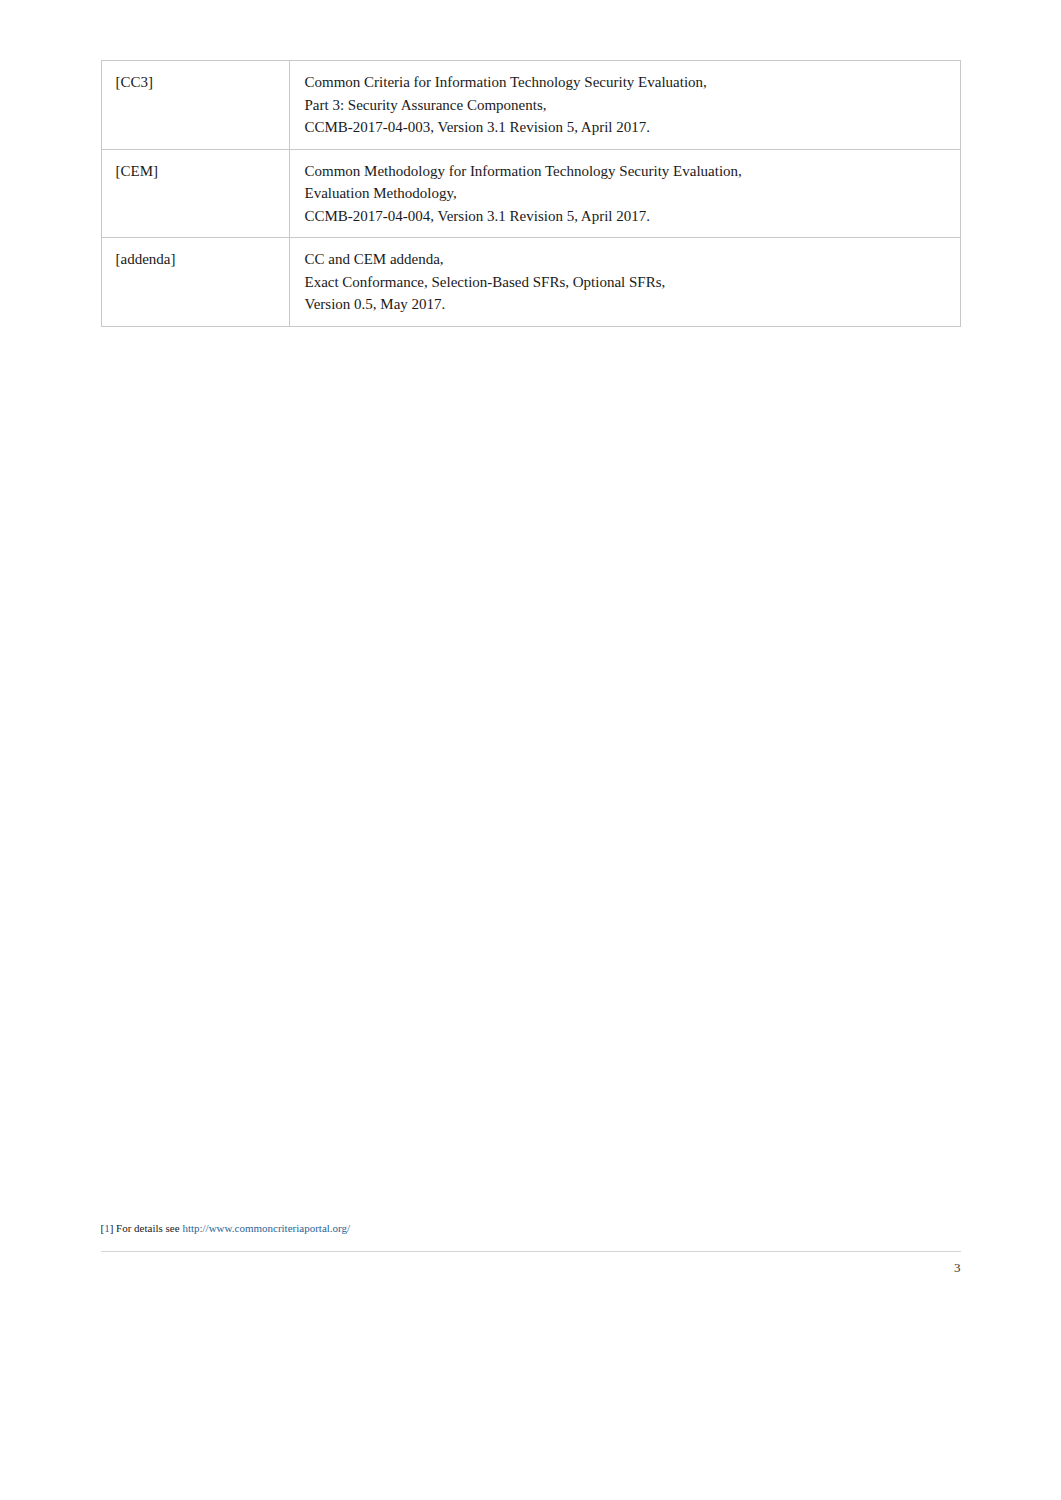| [CC3] | Common Criteria for Information Technology Security Evaluation, Part 3: Security Assurance Components, CCMB-2017-04-003, Version 3.1 Revision 5, April 2017. |
| [CEM] | Common Methodology for Information Technology Security Evaluation, Evaluation Methodology, CCMB-2017-04-004, Version 3.1 Revision 5, April 2017. |
| [addenda] | CC and CEM addenda, Exact Conformance, Selection-Based SFRs, Optional SFRs, Version 0.5, May 2017. |
[1] For details see http://www.commoncriteriaportal.org/
3